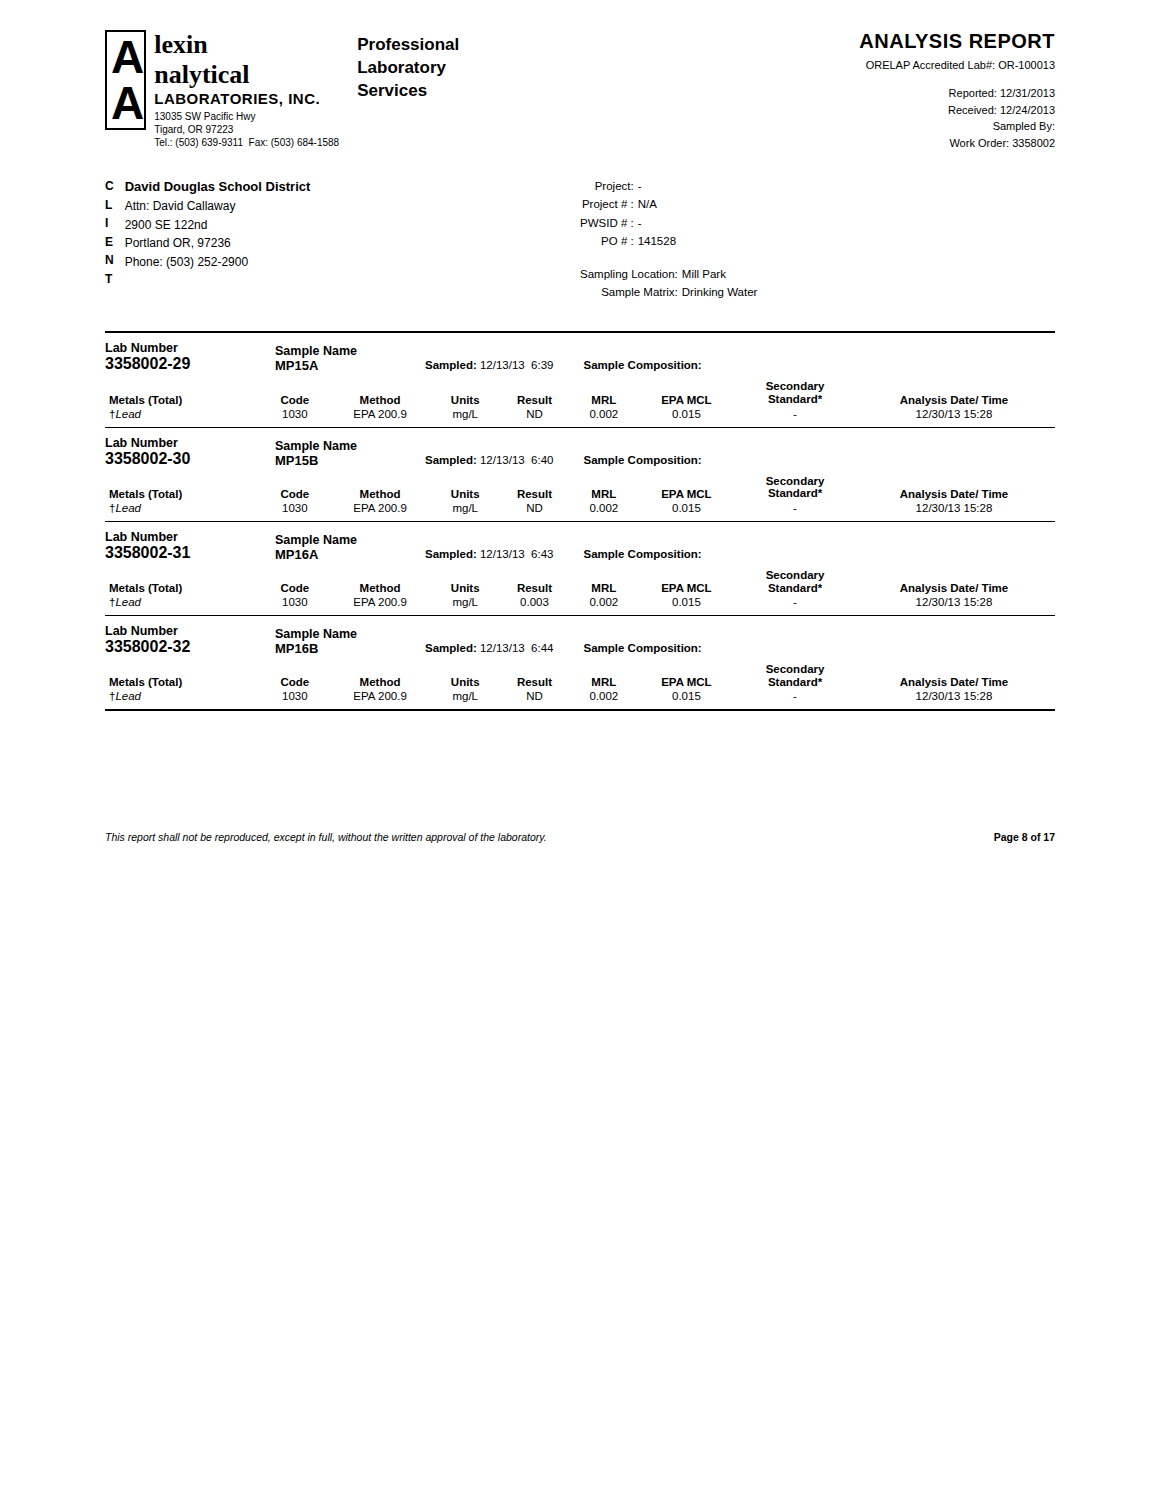A
A
lexin
nalytical
LABORATORIES, INC.
13035 SW Pacific Hwy
Tigard, OR 97223
Tel.: (503) 639-9311 Fax: (503) 684-1588
Professional
Laboratory
Services
ANALYSIS REPORT
ORELAP Accredited Lab#: OR-100013
Reported: 12/31/2013
Received: 12/24/2013
Sampled By:
Work Order: 3358002
C
L
I
E
N
T
David Douglas School District
Attn: David Callaway
2900 SE 122nd
Portland OR, 97236
Phone: (503) 252-2900
| Project: | - |
| Project # : | N/A |
| PWSID # : | - |
| PO # : | 141528 |
| Sampling Location: | Mill Park |
| Sample Matrix: | Drinking Water |
Lab Number 3358002-29
Sample Name MP15A
Sampled: 12/13/13 6:39
Sample Composition:
| Metals (Total) | Code | Method | Units | Result | MRL | EPA MCL | Secondary Standard* | Analysis Date/ Time |
| --- | --- | --- | --- | --- | --- | --- | --- | --- |
| † Lead | 1030 | EPA 200.9 | mg/L | ND | 0.002 | 0.015 | - | 12/30/13 15:28 |
Lab Number 3358002-30
Sample Name MP15B
Sampled: 12/13/13 6:40
Sample Composition:
| Metals (Total) | Code | Method | Units | Result | MRL | EPA MCL | Secondary Standard* | Analysis Date/ Time |
| --- | --- | --- | --- | --- | --- | --- | --- | --- |
| † Lead | 1030 | EPA 200.9 | mg/L | ND | 0.002 | 0.015 | - | 12/30/13 15:28 |
Lab Number 3358002-31
Sample Name MP16A
Sampled: 12/13/13 6:43
Sample Composition:
| Metals (Total) | Code | Method | Units | Result | MRL | EPA MCL | Secondary Standard* | Analysis Date/ Time |
| --- | --- | --- | --- | --- | --- | --- | --- | --- |
| † Lead | 1030 | EPA 200.9 | mg/L | 0.003 | 0.002 | 0.015 | - | 12/30/13 15:28 |
Lab Number 3358002-32
Sample Name MP16B
Sampled: 12/13/13 6:44
Sample Composition:
| Metals (Total) | Code | Method | Units | Result | MRL | EPA MCL | Secondary Standard* | Analysis Date/ Time |
| --- | --- | --- | --- | --- | --- | --- | --- | --- |
| † Lead | 1030 | EPA 200.9 | mg/L | ND | 0.002 | 0.015 | - | 12/30/13 15:28 |
This report shall not be reproduced, except in full, without the written approval of the laboratory.
Page 8 of 17